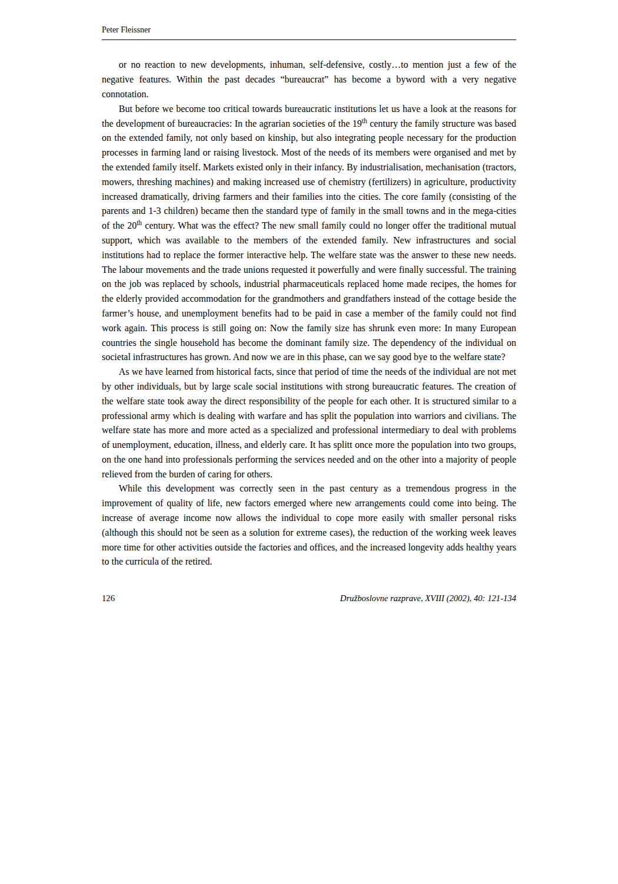Peter Fleissner
or no reaction to new developments, inhuman, self-defensive, costly…to mention just a few of the negative features. Within the past decades “bureaucrat” has become a byword with a very negative connotation.
But before we become too critical towards bureaucratic institutions let us have a look at the reasons for the development of bureaucracies: In the agrarian societies of the 19th century the family structure was based on the extended family, not only based on kinship, but also integrating people necessary for the production processes in farming land or raising livestock. Most of the needs of its members were organised and met by the extended family itself. Markets existed only in their infancy. By industrialisation, mechanisation (tractors, mowers, threshing machines) and making increased use of chemistry (fertilizers) in agriculture, productivity increased dramatically, driving farmers and their families into the cities. The core family (consisting of the parents and 1-3 children) became then the standard type of family in the small towns and in the mega-cities of the 20th century. What was the effect? The new small family could no longer offer the traditional mutual support, which was available to the members of the extended family. New infrastructures and social institutions had to replace the former interactive help. The welfare state was the answer to these new needs. The labour movements and the trade unions requested it powerfully and were finally successful. The training on the job was replaced by schools, industrial pharmaceuticals replaced home made recipes, the homes for the elderly provided accommodation for the grandmothers and grandfathers instead of the cottage beside the farmer’s house, and unemployment benefits had to be paid in case a member of the family could not find work again. This process is still going on: Now the family size has shrunk even more: In many European countries the single household has become the dominant family size. The dependency of the individual on societal infrastructures has grown. And now we are in this phase, can we say good bye to the welfare state?
As we have learned from historical facts, since that period of time the needs of the individual are not met by other individuals, but by large scale social institutions with strong bureaucratic features. The creation of the welfare state took away the direct responsibility of the people for each other. It is structured similar to a professional army which is dealing with warfare and has split the population into warriors and civilians. The welfare state has more and more acted as a specialized and professional intermediary to deal with problems of unemployment, education, illness, and elderly care. It has splitt once more the population into two groups, on the one hand into professionals performing the services needed and on the other into a majority of people relieved from the burden of caring for others.
While this development was correctly seen in the past century as a tremendous progress in the improvement of quality of life, new factors emerged where new arrangements could come into being. The increase of average income now allows the individual to cope more easily with smaller personal risks (although this should not be seen as a solution for extreme cases), the reduction of the working week leaves more time for other activities outside the factories and offices, and the increased longevity adds healthy years to the curricula of the retired.
126 Družboslovne razprave, XVIII (2002), 40: 121-134